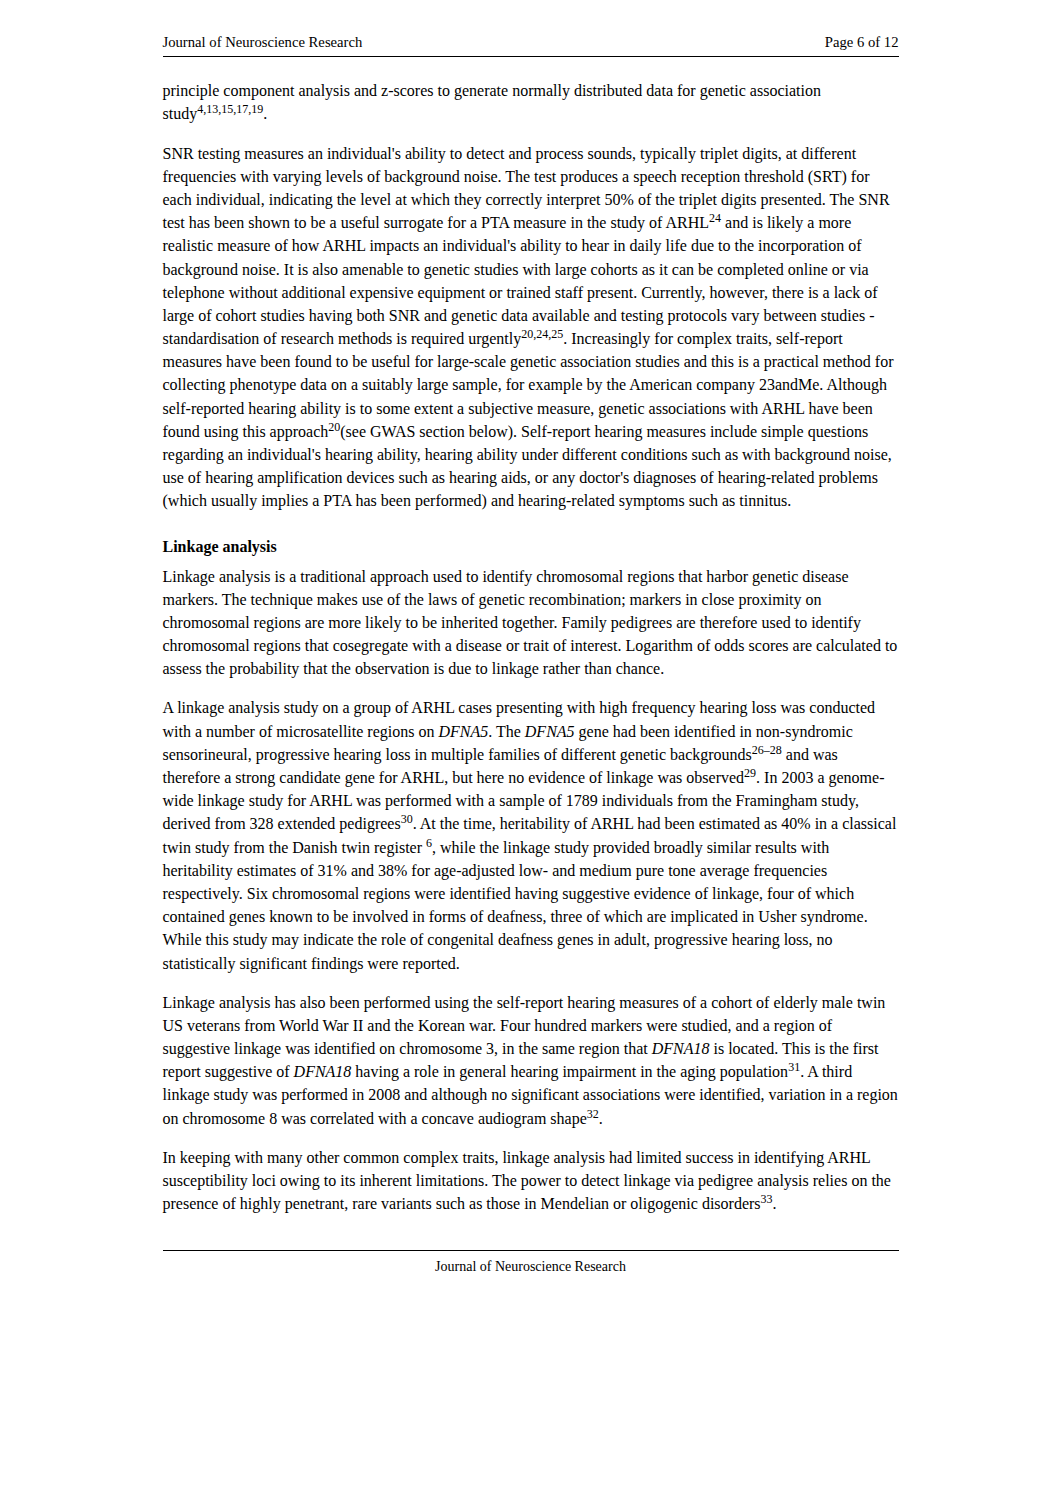Journal of Neuroscience Research Page 6 of 12
principle component analysis and z-scores to generate normally distributed data for genetic association study4,13,15,17,19.
SNR testing measures an individual's ability to detect and process sounds, typically triplet digits, at different frequencies with varying levels of background noise. The test produces a speech reception threshold (SRT) for each individual, indicating the level at which they correctly interpret 50% of the triplet digits presented. The SNR test has been shown to be a useful surrogate for a PTA measure in the study of ARHL24 and is likely a more realistic measure of how ARHL impacts an individual's ability to hear in daily life due to the incorporation of background noise. It is also amenable to genetic studies with large cohorts as it can be completed online or via telephone without additional expensive equipment or trained staff present. Currently, however, there is a lack of large of cohort studies having both SNR and genetic data available and testing protocols vary between studies - standardisation of research methods is required urgently20,24,25. Increasingly for complex traits, self-report measures have been found to be useful for large-scale genetic association studies and this is a practical method for collecting phenotype data on a suitably large sample, for example by the American company 23andMe. Although self-reported hearing ability is to some extent a subjective measure, genetic associations with ARHL have been found using this approach20(see GWAS section below). Self-report hearing measures include simple questions regarding an individual's hearing ability, hearing ability under different conditions such as with background noise, use of hearing amplification devices such as hearing aids, or any doctor's diagnoses of hearing-related problems (which usually implies a PTA has been performed) and hearing-related symptoms such as tinnitus.
Linkage analysis
Linkage analysis is a traditional approach used to identify chromosomal regions that harbor genetic disease markers. The technique makes use of the laws of genetic recombination; markers in close proximity on chromosomal regions are more likely to be inherited together. Family pedigrees are therefore used to identify chromosomal regions that cosegregate with a disease or trait of interest. Logarithm of odds scores are calculated to assess the probability that the observation is due to linkage rather than chance.
A linkage analysis study on a group of ARHL cases presenting with high frequency hearing loss was conducted with a number of microsatellite regions on DFNA5. The DFNA5 gene had been identified in non-syndromic sensorineural, progressive hearing loss in multiple families of different genetic backgrounds26–28 and was therefore a strong candidate gene for ARHL, but here no evidence of linkage was observed29. In 2003 a genome-wide linkage study for ARHL was performed with a sample of 1789 individuals from the Framingham study, derived from 328 extended pedigrees30. At the time, heritability of ARHL had been estimated as 40% in a classical twin study from the Danish twin register 6, while the linkage study provided broadly similar results with heritability estimates of 31% and 38% for age-adjusted low- and medium pure tone average frequencies respectively. Six chromosomal regions were identified having suggestive evidence of linkage, four of which contained genes known to be involved in forms of deafness, three of which are implicated in Usher syndrome. While this study may indicate the role of congenital deafness genes in adult, progressive hearing loss, no statistically significant findings were reported.
Linkage analysis has also been performed using the self-report hearing measures of a cohort of elderly male twin US veterans from World War II and the Korean war. Four hundred markers were studied, and a region of suggestive linkage was identified on chromosome 3, in the same region that DFNA18 is located. This is the first report suggestive of DFNA18 having a role in general hearing impairment in the aging population31. A third linkage study was performed in 2008 and although no significant associations were identified, variation in a region on chromosome 8 was correlated with a concave audiogram shape32.
In keeping with many other common complex traits, linkage analysis had limited success in identifying ARHL susceptibility loci owing to its inherent limitations. The power to detect linkage via pedigree analysis relies on the presence of highly penetrant, rare variants such as those in Mendelian or oligogenic disorders33.
Journal of Neuroscience Research